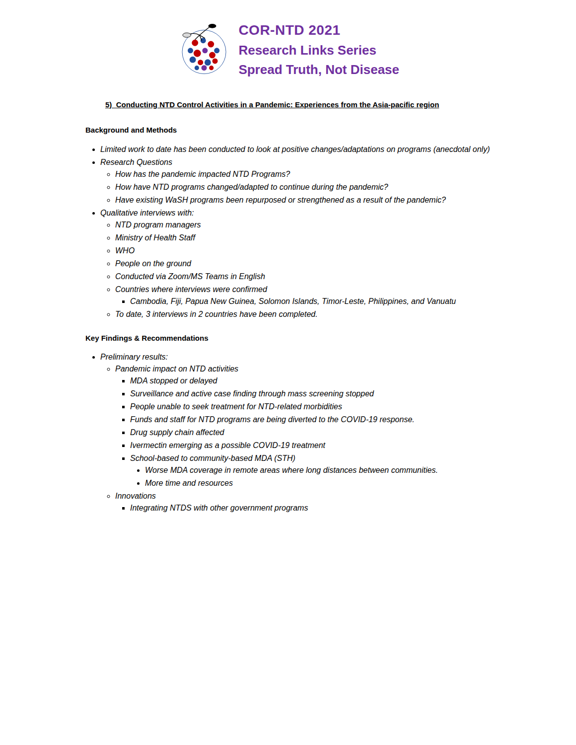COR-NTD 2021
Research Links Series
Spread Truth, Not Disease
5) Conducting NTD Control Activities in a Pandemic: Experiences from the Asia-pacific region
Background and Methods
Limited work to date has been conducted to look at positive changes/adaptations on programs (anecdotal only)
Research Questions
How has the pandemic impacted NTD Programs?
How have NTD programs changed/adapted to continue during the pandemic?
Have existing WaSH programs been repurposed or strengthened as a result of the pandemic?
Qualitative interviews with:
NTD program managers
Ministry of Health Staff
WHO
People on the ground
Conducted via Zoom/MS Teams in English
Countries where interviews were confirmed
Cambodia, Fiji, Papua New Guinea, Solomon Islands, Timor-Leste, Philippines, and Vanuatu
To date, 3 interviews in 2 countries have been completed.
Key Findings & Recommendations
Preliminary results:
Pandemic impact on NTD activities
MDA stopped or delayed
Surveillance and active case finding through mass screening stopped
People unable to seek treatment for NTD-related morbidities
Funds and staff for NTD programs are being diverted to the COVID-19 response.
Drug supply chain affected
Ivermectin emerging as a possible COVID-19 treatment
School-based to community-based MDA (STH)
Worse MDA coverage in remote areas where long distances between communities.
More time and resources
Innovations
Integrating NTDS with other government programs